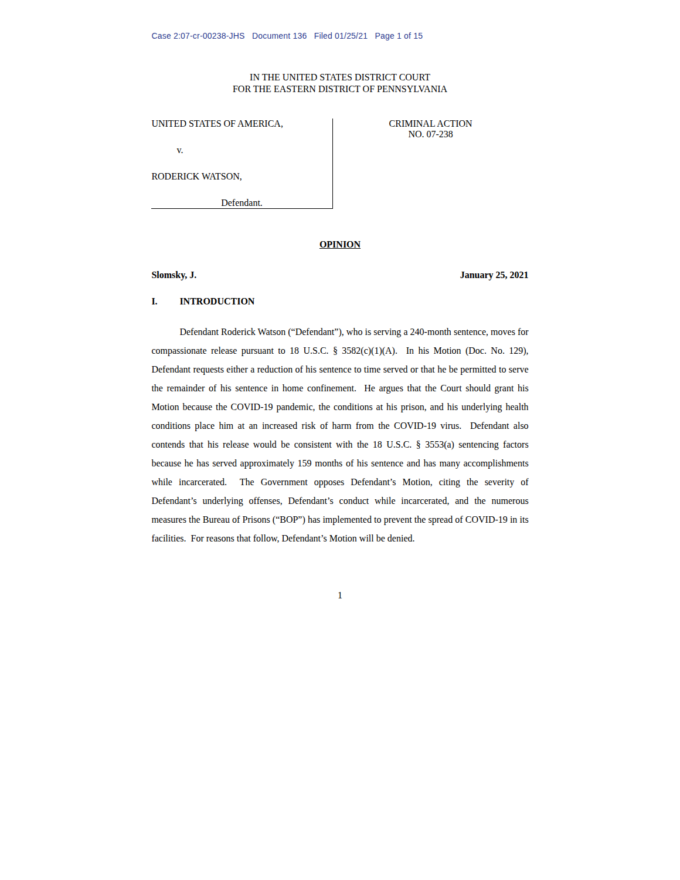Case 2:07-cr-00238-JHS Document 136 Filed 01/25/21 Page 1 of 15
IN THE UNITED STATES DISTRICT COURT
FOR THE EASTERN DISTRICT OF PENNSYLVANIA
| UNITED STATES OF AMERICA, v. RODERICK WATSON, Defendant. | CRIMINAL ACTION NO. 07-238 |
OPINION
Slomsky, J. January 25, 2021
I. INTRODUCTION
Defendant Roderick Watson (“Defendant”), who is serving a 240-month sentence, moves for compassionate release pursuant to 18 U.S.C. § 3582(c)(1)(A). In his Motion (Doc. No. 129), Defendant requests either a reduction of his sentence to time served or that he be permitted to serve the remainder of his sentence in home confinement. He argues that the Court should grant his Motion because the COVID-19 pandemic, the conditions at his prison, and his underlying health conditions place him at an increased risk of harm from the COVID-19 virus. Defendant also contends that his release would be consistent with the 18 U.S.C. § 3553(a) sentencing factors because he has served approximately 159 months of his sentence and has many accomplishments while incarcerated. The Government opposes Defendant’s Motion, citing the severity of Defendant’s underlying offenses, Defendant’s conduct while incarcerated, and the numerous measures the Bureau of Prisons (“BOP”) has implemented to prevent the spread of COVID-19 in its facilities. For reasons that follow, Defendant’s Motion will be denied.
1